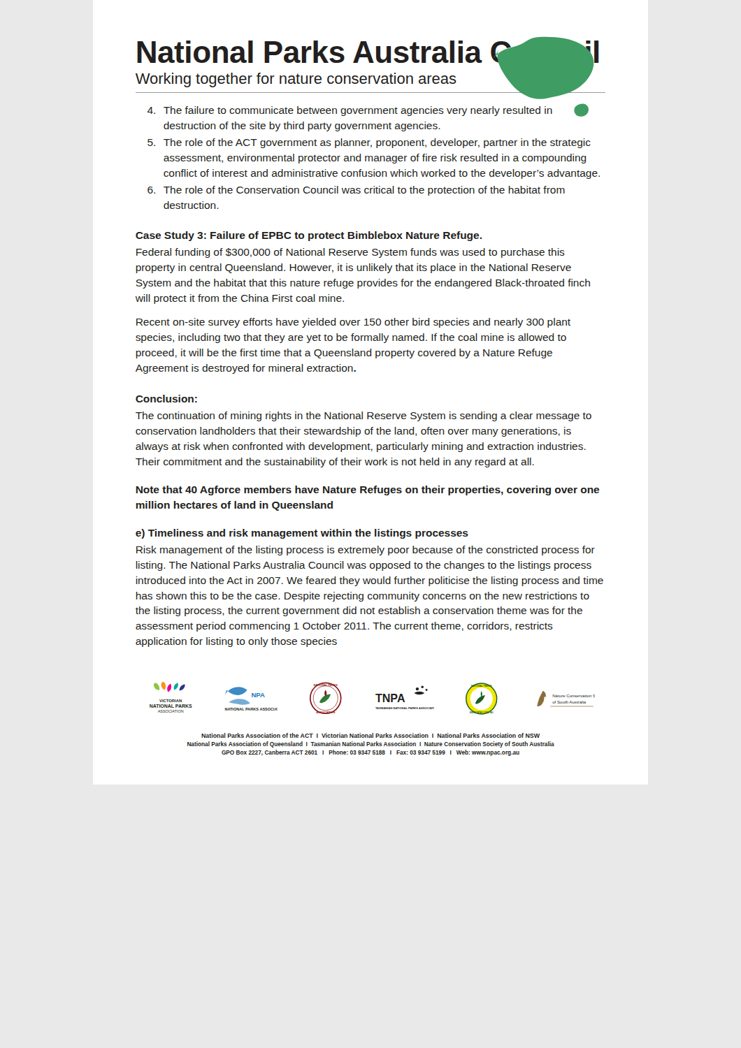National Parks Australia Council
Working together for nature conservation areas
The failure to communicate between government agencies very nearly resulted in destruction of the site by third party government agencies.
The role of the ACT government as planner, proponent, developer, partner in the strategic assessment, environmental protector and manager of fire risk resulted in a compounding conflict of interest and administrative confusion which worked to the developer’s advantage.
The role of the Conservation Council was critical to the protection of the habitat from destruction.
Case Study 3: Failure of EPBC to protect Bimblebox Nature Refuge.
Federal funding of $300,000 of National Reserve System funds was used to purchase this property in central Queensland. However, it is unlikely that its place in the National Reserve System and the habitat that this nature refuge provides for the endangered Black-throated finch will protect it from the China First coal mine.
Recent on-site survey efforts have yielded over 150 other bird species and nearly 300 plant species, including two that they are yet to be formally named. If the coal mine is allowed to proceed, it will be the first time that a Queensland property covered by a Nature Refuge Agreement is destroyed for mineral extraction.
Conclusion:
The continuation of mining rights in the National Reserve System is sending a clear message to conservation landholders that their stewardship of the land, often over many generations, is always at risk when confronted with development, particularly mining and extraction industries. Their commitment and the sustainability of their work is not held in any regard at all.
Note that 40 Agforce members have Nature Refuges on their properties, covering over one million hectares of land in Queensland
e) Timeliness and risk management within the listings processes
Risk management of the listing process is extremely poor because of the constricted process for listing. The National Parks Australia Council was opposed to the changes to the listings process introduced into the Act in 2007. We feared they would further politicise the listing process and time has shown this to be the case. Despite rejecting community concerns on the new restrictions to the listing process, the current government did not establish a conservation theme was for the assessment period commencing 1 October 2011. The current theme, corridors, restricts application for listing to only those species
VICTORIAN NATIONAL PARKS ASSOCIATION NPA NATIONAL PARKS ASSOCIATION OF NSW NATIONAL PARKS ASSOCIATION TNPA TASMANIAN NATIONAL PARKS ASSOCIATION INC NATIONAL PARKS WWW.NPAQ.ORG.AU Nature Conservation Society of South Australia
National Parks Association of the ACT I Victorian National Parks Association I National Parks Association of NSW
National Parks Association of Queensland I Tasmanian National Parks Association I Nature Conservation Society of South Australia
GPO Box 2227, Canberra ACT 2601 I Phone: 03 9347 5188 I Fax: 03 9347 5199 I Web: www.npac.org.au